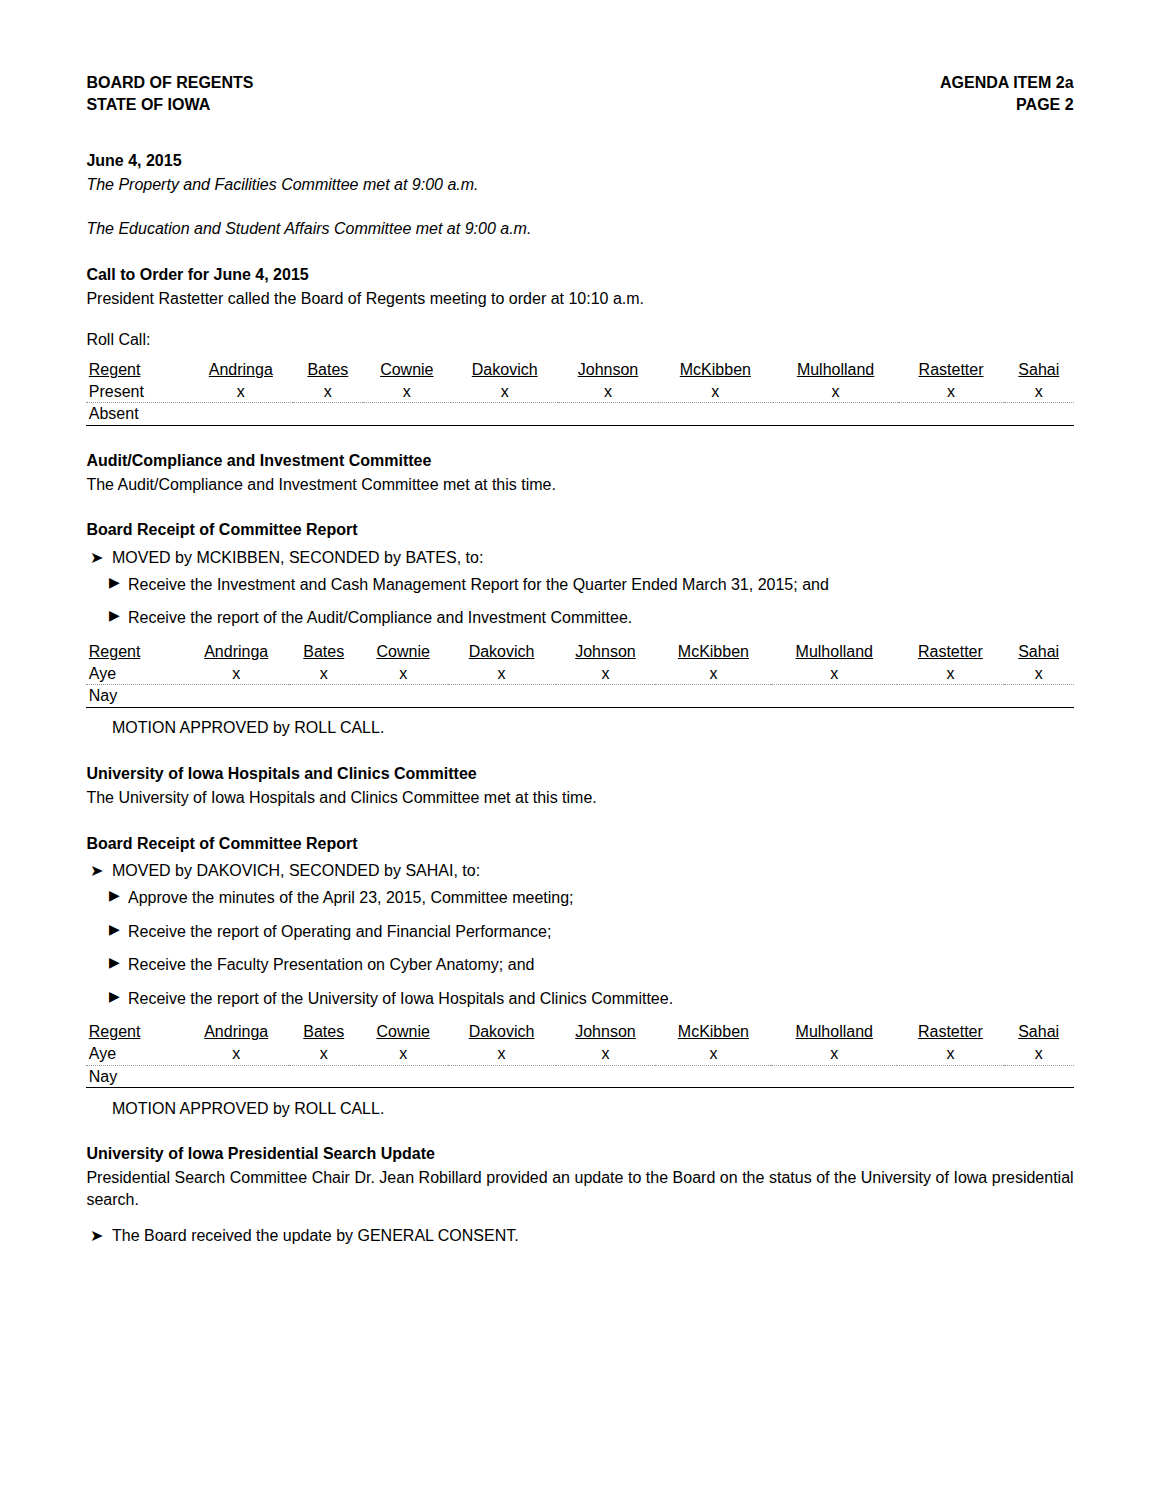BOARD OF REGENTS STATE OF IOWA
AGENDA ITEM 2a PAGE 2
June 4, 2015
The Property and Facilities Committee met at 9:00 a.m.
The Education and Student Affairs Committee met at 9:00 a.m.
Call to Order for June 4, 2015
President Rastetter called the Board of Regents meeting to order at 10:10 a.m.
Roll Call:
| Regent | Andringa | Bates | Cownie | Dakovich | Johnson | McKibben | Mulholland | Rastetter | Sahai |
| --- | --- | --- | --- | --- | --- | --- | --- | --- | --- |
| Present | x | x | x | x | x | x | x | x | x |
| Absent | | | | | | | | | |
Audit/Compliance and Investment Committee
The Audit/Compliance and Investment Committee met at this time.
Board Receipt of Committee Report
MOVED by MCKIBBEN, SECONDED by BATES, to:
Receive the Investment and Cash Management Report for the Quarter Ended March 31, 2015; and
Receive the report of the Audit/Compliance and Investment Committee.
| Regent | Andringa | Bates | Cownie | Dakovich | Johnson | McKibben | Mulholland | Rastetter | Sahai |
| --- | --- | --- | --- | --- | --- | --- | --- | --- | --- |
| Aye | x | x | x | x | x | x | x | x | x |
| Nay | | | | | | | | | |
MOTION APPROVED by ROLL CALL.
University of Iowa Hospitals and Clinics Committee
The University of Iowa Hospitals and Clinics Committee met at this time.
Board Receipt of Committee Report
MOVED by DAKOVICH, SECONDED by SAHAI, to:
Approve the minutes of the April 23, 2015, Committee meeting;
Receive the report of Operating and Financial Performance;
Receive the Faculty Presentation on Cyber Anatomy; and
Receive the report of the University of Iowa Hospitals and Clinics Committee.
| Regent | Andringa | Bates | Cownie | Dakovich | Johnson | McKibben | Mulholland | Rastetter | Sahai |
| --- | --- | --- | --- | --- | --- | --- | --- | --- | --- |
| Aye | x | x | x | x | x | x | x | x | x |
| Nay | | | | | | | | | |
MOTION APPROVED by ROLL CALL.
University of Iowa Presidential Search Update
Presidential Search Committee Chair Dr. Jean Robillard provided an update to the Board on the status of the University of Iowa presidential search.
The Board received the update by GENERAL CONSENT.